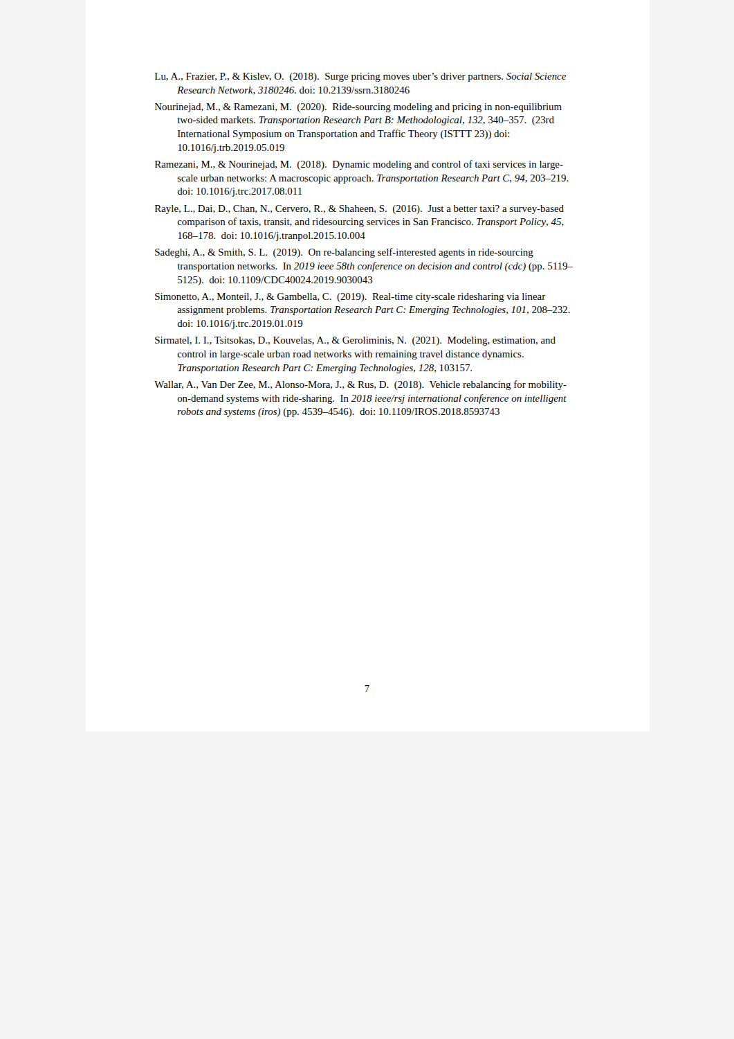Lu, A., Frazier, P., & Kislev, O. (2018). Surge pricing moves uber’s driver partners. Social Science Research Network, 3180246. doi: 10.2139/ssrn.3180246
Nourinejad, M., & Ramezani, M. (2020). Ride-sourcing modeling and pricing in non-equilibrium two-sided markets. Transportation Research Part B: Methodological, 132, 340–357. (23rd International Symposium on Transportation and Traffic Theory (ISTTT 23)) doi: 10.1016/j.trb.2019.05.019
Ramezani, M., & Nourinejad, M. (2018). Dynamic modeling and control of taxi services in large-scale urban networks: A macroscopic approach. Transportation Research Part C, 94, 203–219. doi: 10.1016/j.trc.2017.08.011
Rayle, L., Dai, D., Chan, N., Cervero, R., & Shaheen, S. (2016). Just a better taxi? a survey-based comparison of taxis, transit, and ridesourcing services in San Francisco. Transport Policy, 45, 168–178. doi: 10.1016/j.tranpol.2015.10.004
Sadeghi, A., & Smith, S. L. (2019). On re-balancing self-interested agents in ride-sourcing transportation networks. In 2019 ieee 58th conference on decision and control (cdc) (pp. 5119–5125). doi: 10.1109/CDC40024.2019.9030043
Simonetto, A., Monteil, J., & Gambella, C. (2019). Real-time city-scale ridesharing via linear assignment problems. Transportation Research Part C: Emerging Technologies, 101, 208–232. doi: 10.1016/j.trc.2019.01.019
Sirmatel, I. I., Tsitsokas, D., Kouvelas, A., & Geroliminis, N. (2021). Modeling, estimation, and control in large-scale urban road networks with remaining travel distance dynamics. Transportation Research Part C: Emerging Technologies, 128, 103157.
Wallar, A., Van Der Zee, M., Alonso-Mora, J., & Rus, D. (2018). Vehicle rebalancing for mobility-on-demand systems with ride-sharing. In 2018 ieee/rsj international conference on intelligent robots and systems (iros) (pp. 4539–4546). doi: 10.1109/IROS.2018.8593743
7